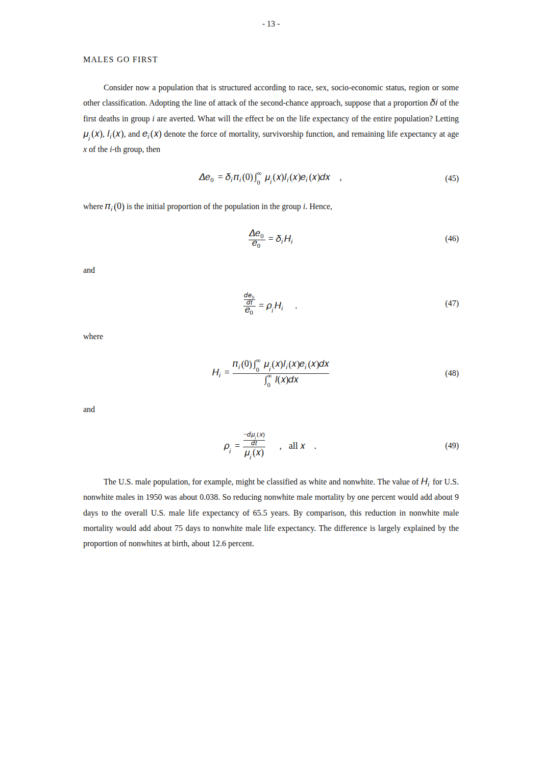- 13 -
MALES GO FIRST
Consider now a population that is structured according to race, sex, socio-economic status, region or some other classification. Adopting the line of attack of the second-chance approach, suppose that a proportion δi of the first deaths in group i are averted. What will the effect be on the life expectancy of the entire population? Letting μi(x), li(x), and ei(x) denote the force of mortality, survivorship function, and remaining life expectancy at age x of the i-th group, then
Δe0 = δi πi (0) ∫ 0 ∞ μi(x) li(x) ei(x) dx ,
(45)
where πi(0) is the initial proportion of the population in the group i. Hence,
Δe0 e0 = δi Hi
(46)
and
de0 dt e0 = ρi Hi .
(47)
where
Hi = πi(0) ∫0∞ μi(x) li(x) ei(x) dx ∫0∞ l(x) dx
(48)
and
ρi = −dμi(x) dt μi(x) , all x .
(49)
The U.S. male population, for example, might be classified as white and nonwhite. The value of Hi for U.S. nonwhite males in 1950 was about 0.038. So reducing nonwhite male mortality by one percent would add about 9 days to the overall U.S. male life expectancy of 65.5 years. By comparison, this reduction in nonwhite male mortality would add about 75 days to nonwhite male life expectancy. The difference is largely explained by the proportion of nonwhites at birth, about 12.6 percent.